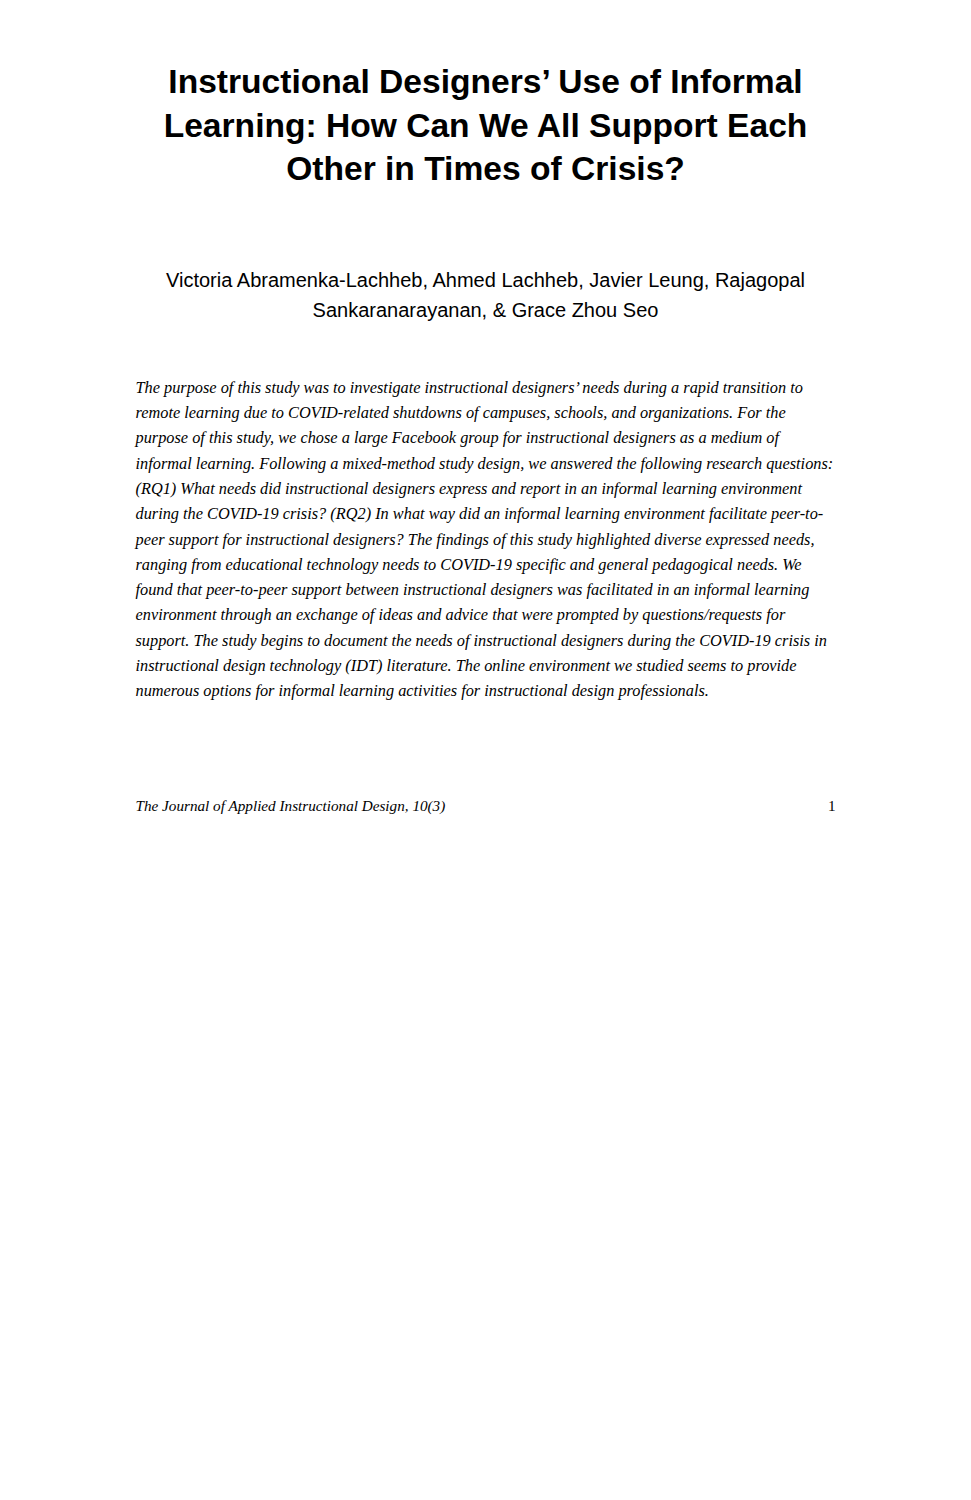Instructional Designers’ Use of Informal Learning: How Can We All Support Each Other in Times of Crisis?
Victoria Abramenka-Lachheb, Ahmed Lachheb, Javier Leung, Rajagopal Sankaranarayanan, & Grace Zhou Seo
The purpose of this study was to investigate instructional designers’ needs during a rapid transition to remote learning due to COVID-related shutdowns of campuses, schools, and organizations. For the purpose of this study, we chose a large Facebook group for instructional designers as a medium of informal learning. Following a mixed-method study design, we answered the following research questions: (RQ1) What needs did instructional designers express and report in an informal learning environment during the COVID-19 crisis? (RQ2) In what way did an informal learning environment facilitate peer-to-peer support for instructional designers? The findings of this study highlighted diverse expressed needs, ranging from educational technology needs to COVID-19 specific and general pedagogical needs. We found that peer-to-peer support between instructional designers was facilitated in an informal learning environment through an exchange of ideas and advice that were prompted by questions/requests for support. The study begins to document the needs of instructional designers during the COVID-19 crisis in instructional design technology (IDT) literature. The online environment we studied seems to provide numerous options for informal learning activities for instructional design professionals.
The Journal of Applied Instructional Design, 10(3) 1